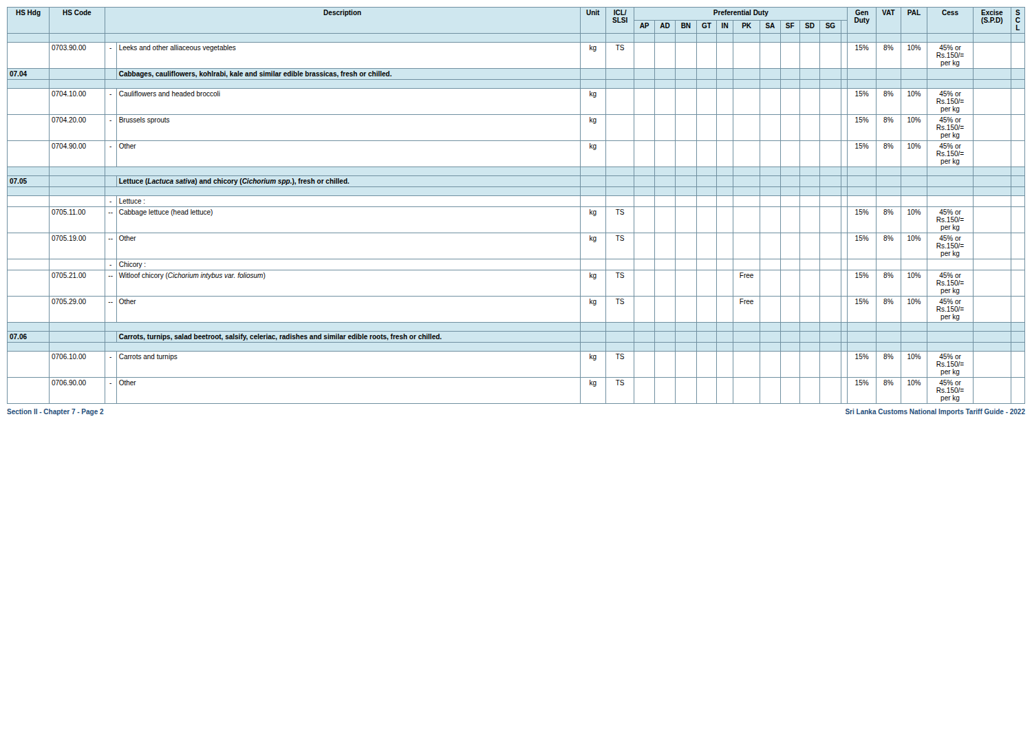| HS Hdg | HS Code | Description | Unit | ICL/ SLSI | Preferential Duty | Gen Duty | VAT | PAL | Cess | Excise (S.P.D) | S C L |
| --- | --- | --- | --- | --- | --- | --- | --- | --- | --- | --- | --- |
| AP | AD | BN | GT | IN | PK | SA | SF | SD | SG | |
| | 0703.90.00 | - | Leeks and other alliaceous vegetables | kg | TS | | | | | | | | | | | | 15% | 8% | 10% | 45% or Rs.150/= per kg | | |
| 07.04 | | | Cabbages, cauliflowers, kohlrabi, kale and similar edible brassicas, fresh or chilled. | | | | | | | | | | | | | | | | | | | |
| | 0704.10.00 | - | Cauliflowers and headed broccoli | kg | | | | | | | | | | | | | 15% | 8% | 10% | 45% or Rs.150/= per kg | | |
| | 0704.20.00 | - | Brussels sprouts | kg | | | | | | | | | | | | | 15% | 8% | 10% | 45% or Rs.150/= per kg | | |
| | 0704.90.00 | - | Other | kg | | | | | | | | | | | | | 15% | 8% | 10% | 45% or Rs.150/= per kg | | |
| 07.05 | | | Lettuce ( Lactuca sativa ) and chicory ( Cichorium spp. ), fresh or chilled. | | | | | | | | | | | | | | | | | | | |
| | | - | Lettuce : | | | | | | | | | | | | | | | | | | | |
| | 0705.11.00 | -- | Cabbage lettuce (head lettuce) | kg | TS | | | | | | | | | | | | 15% | 8% | 10% | 45% or Rs.150/= per kg | | |
| | 0705.19.00 | -- | Other | kg | TS | | | | | | | | | | | | 15% | 8% | 10% | 45% or Rs.150/= per kg | | |
| | | - | Chicory : | | | | | | | | | | | | | | | | | | | |
| | 0705.21.00 | -- | Witloof chicory ( Cichorium intybus var. foliosum ) | kg | TS | | | | | | Free | | | | | | 15% | 8% | 10% | 45% or Rs.150/= per kg | | |
| | 0705.29.00 | -- | Other | kg | TS | | | | | | Free | | | | | | 15% | 8% | 10% | 45% or Rs.150/= per kg | | |
| 07.06 | | | Carrots, turnips, salad beetroot, salsify, celeriac, radishes and similar edible roots, fresh or chilled. | | | | | | | | | | | | | | | | | | | |
| | 0706.10.00 | - | Carrots and turnips | kg | TS | | | | | | | | | | | | 15% | 8% | 10% | 45% or Rs.150/= per kg | | |
| | 0706.90.00 | - | Other | kg | TS | | | | | | | | | | | | 15% | 8% | 10% | 45% or Rs.150/= per kg | | |
Section II - Chapter 7 - Page 2
Sri Lanka Customs National Imports Tariff Guide - 2022